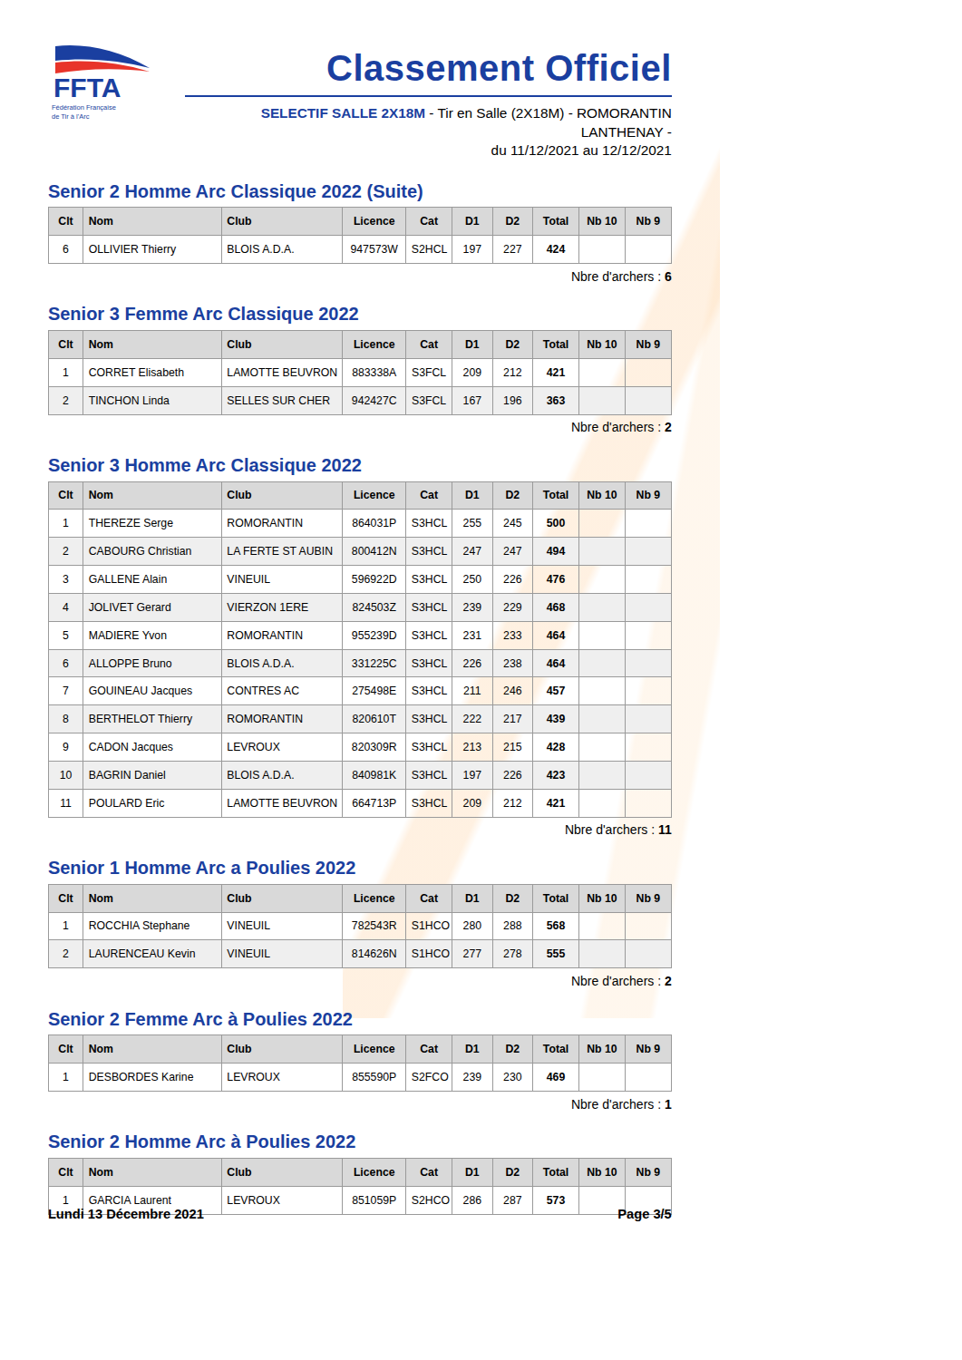FFTA Fédération Française de Tir à l'Arc
Classement Officiel
SELECTIF SALLE 2X18M - Tir en Salle (2X18M) - ROMORANTIN LANTHENAY -
du 11/12/2021 au 12/12/2021
Senior 2 Homme Arc Classique 2022 (Suite)
| Clt | Nom | Club | Licence | Cat | D1 | D2 | Total | Nb 10 | Nb 9 |
| --- | --- | --- | --- | --- | --- | --- | --- | --- | --- |
| 6 | OLLIVIER Thierry | BLOIS A.D.A. | 947573W | S2HCL | 197 | 227 | 424 | | |
Nbre d'archers : 6
Senior 3 Femme Arc Classique 2022
| Clt | Nom | Club | Licence | Cat | D1 | D2 | Total | Nb 10 | Nb 9 |
| --- | --- | --- | --- | --- | --- | --- | --- | --- | --- |
| 1 | CORRET Elisabeth | LAMOTTE BEUVRON | 883338A | S3FCL | 209 | 212 | 421 | | |
| 2 | TINCHON Linda | SELLES SUR CHER | 942427C | S3FCL | 167 | 196 | 363 | | |
Nbre d'archers : 2
Senior 3 Homme Arc Classique 2022
| Clt | Nom | Club | Licence | Cat | D1 | D2 | Total | Nb 10 | Nb 9 |
| --- | --- | --- | --- | --- | --- | --- | --- | --- | --- |
| 1 | THEREZE Serge | ROMORANTIN | 864031P | S3HCL | 255 | 245 | 500 | | |
| 2 | CABOURG Christian | LA FERTE ST AUBIN | 800412N | S3HCL | 247 | 247 | 494 | | |
| 3 | GALLENE Alain | VINEUIL | 596922D | S3HCL | 250 | 226 | 476 | | |
| 4 | JOLIVET Gerard | VIERZON 1ERE | 824503Z | S3HCL | 239 | 229 | 468 | | |
| 5 | MADIERE Yvon | ROMORANTIN | 955239D | S3HCL | 231 | 233 | 464 | | |
| 6 | ALLOPPE Bruno | BLOIS A.D.A. | 331225C | S3HCL | 226 | 238 | 464 | | |
| 7 | GOUINEAU Jacques | CONTRES AC | 275498E | S3HCL | 211 | 246 | 457 | | |
| 8 | BERTHELOT Thierry | ROMORANTIN | 820610T | S3HCL | 222 | 217 | 439 | | |
| 9 | CADON Jacques | LEVROUX | 820309R | S3HCL | 213 | 215 | 428 | | |
| 10 | BAGRIN Daniel | BLOIS A.D.A. | 840981K | S3HCL | 197 | 226 | 423 | | |
| 11 | POULARD Eric | LAMOTTE BEUVRON | 664713P | S3HCL | 209 | 212 | 421 | | |
Nbre d'archers : 11
Senior 1 Homme Arc a Poulies 2022
| Clt | Nom | Club | Licence | Cat | D1 | D2 | Total | Nb 10 | Nb 9 |
| --- | --- | --- | --- | --- | --- | --- | --- | --- | --- |
| 1 | ROCCHIA Stephane | VINEUIL | 782543R | S1HCO | 280 | 288 | 568 | | |
| 2 | LAURENCEAU Kevin | VINEUIL | 814626N | S1HCO | 277 | 278 | 555 | | |
Nbre d'archers : 2
Senior 2 Femme Arc à Poulies 2022
| Clt | Nom | Club | Licence | Cat | D1 | D2 | Total | Nb 10 | Nb 9 |
| --- | --- | --- | --- | --- | --- | --- | --- | --- | --- |
| 1 | DESBORDES Karine | LEVROUX | 855590P | S2FCO | 239 | 230 | 469 | | |
Nbre d'archers : 1
Senior 2 Homme Arc à Poulies 2022
| Clt | Nom | Club | Licence | Cat | D1 | D2 | Total | Nb 10 | Nb 9 |
| --- | --- | --- | --- | --- | --- | --- | --- | --- | --- |
| 1 | GARCIA Laurent | LEVROUX | 851059P | S2HCO | 286 | 287 | 573 | | |
Lundi 13 Décembre 2021
Page 3/5